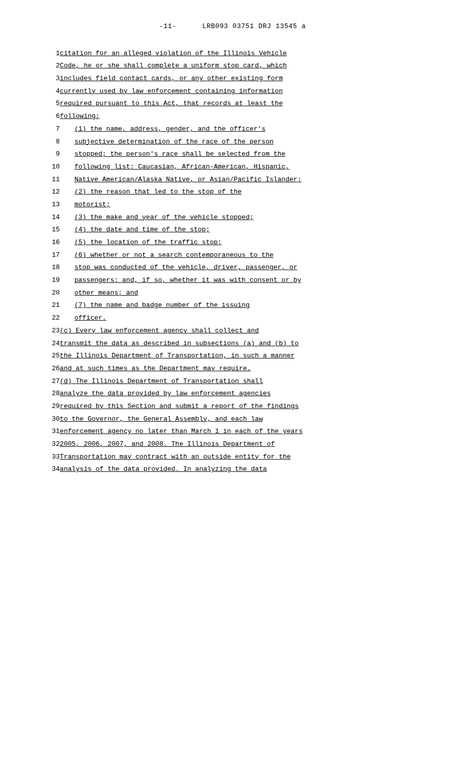-11- LRB093 03751 DRJ 13545 a
| 1 | citation for an alleged violation of the Illinois Vehicle |
| 2 | Code, he or she shall complete a uniform stop card, which |
| 3 | includes field contact cards, or any other existing form |
| 4 | currently used by law enforcement containing information |
| 5 | required pursuant to this Act, that records at least the |
| 6 | following: |
| 7 | (1) the name, address, gender, and the officer's |
| 8 | subjective determination of the race of the person |
| 9 | stopped; the person's race shall be selected from the |
| 10 | following list: Caucasian, African-American, Hispanic, |
| 11 | Native American/Alaska Native, or Asian/Pacific Islander; |
| 12 | (2) the reason that led to the stop of the |
| 13 | motorist; |
| 14 | (3) the make and year of the vehicle stopped; |
| 15 | (4) the date and time of the stop; |
| 16 | (5) the location of the traffic stop; |
| 17 | (6) whether or not a search contemporaneous to the |
| 18 | stop was conducted of the vehicle, driver, passenger, or |
| 19 | passengers; and, if so, whether it was with consent or by |
| 20 | other means; and |
| 21 | (7) the name and badge number of the issuing |
| 22 | officer. |
| 23 | (c) Every law enforcement agency shall collect and |
| 24 | transmit the data as described in subsections (a) and (b) to |
| 25 | the Illinois Department of Transportation, in such a manner |
| 26 | and at such times as the Department may require. |
| 27 | (d) The Illinois Department of Transportation shall |
| 28 | analyze the data provided by law enforcement agencies |
| 29 | required by this Section and submit a report of the findings |
| 30 | to the Governor, the General Assembly, and each law |
| 31 | enforcement agency no later than March 1 in each of the years |
| 32 | 2005, 2006, 2007, and 2008. The Illinois Department of |
| 33 | Transportation may contract with an outside entity for the |
| 34 | analysis of the data provided. In analyzing the data |